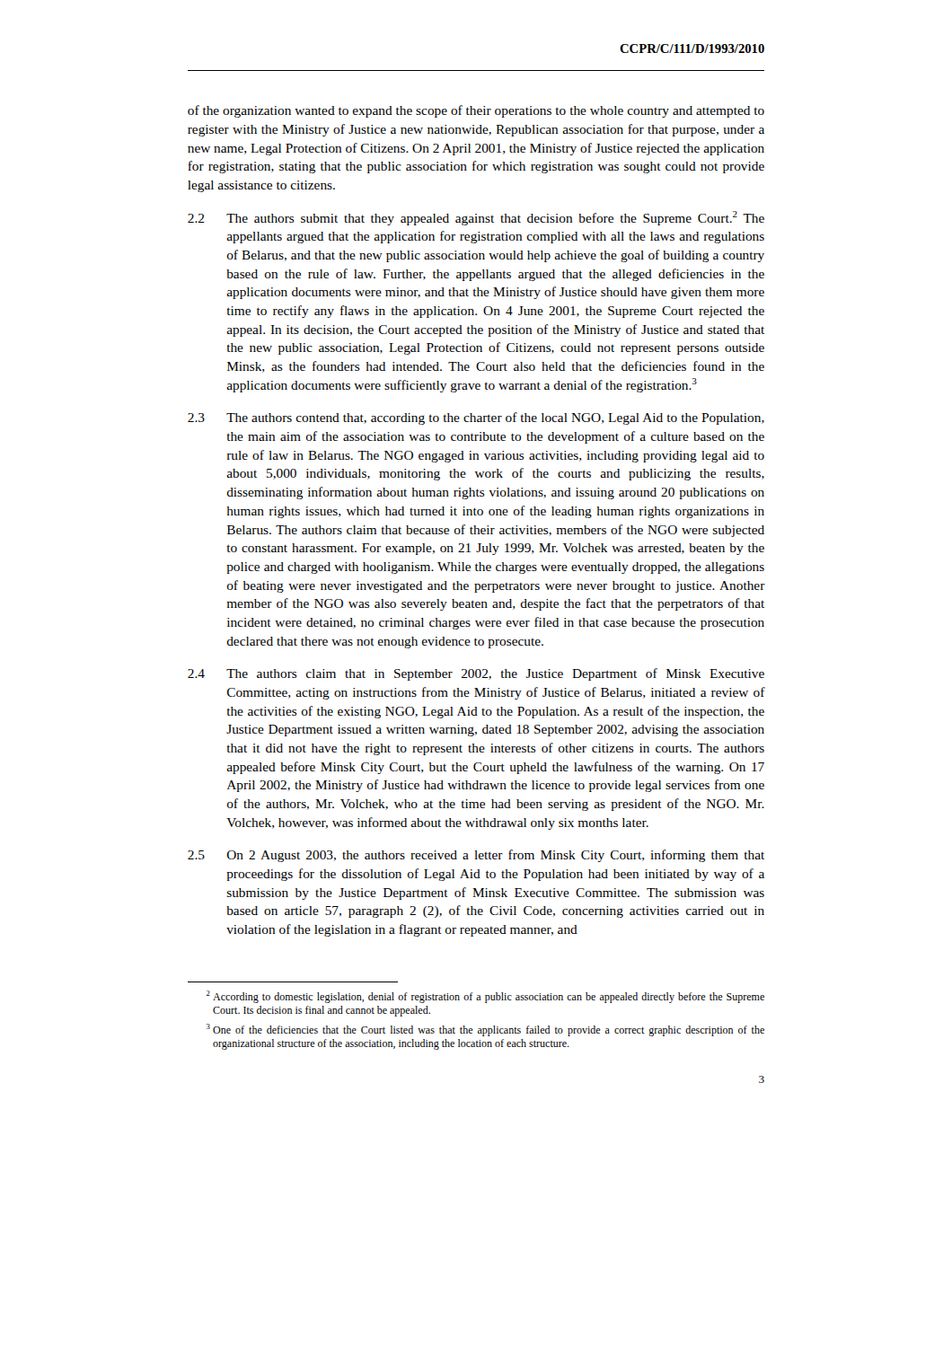CCPR/C/111/D/1993/2010
of the organization wanted to expand the scope of their operations to the whole country and attempted to register with the Ministry of Justice a new nationwide, Republican association for that purpose, under a new name, Legal Protection of Citizens. On 2 April 2001, the Ministry of Justice rejected the application for registration, stating that the public association for which registration was sought could not provide legal assistance to citizens.
2.2 The authors submit that they appealed against that decision before the Supreme Court.2 The appellants argued that the application for registration complied with all the laws and regulations of Belarus, and that the new public association would help achieve the goal of building a country based on the rule of law. Further, the appellants argued that the alleged deficiencies in the application documents were minor, and that the Ministry of Justice should have given them more time to rectify any flaws in the application. On 4 June 2001, the Supreme Court rejected the appeal. In its decision, the Court accepted the position of the Ministry of Justice and stated that the new public association, Legal Protection of Citizens, could not represent persons outside Minsk, as the founders had intended. The Court also held that the deficiencies found in the application documents were sufficiently grave to warrant a denial of the registration.3
2.3 The authors contend that, according to the charter of the local NGO, Legal Aid to the Population, the main aim of the association was to contribute to the development of a culture based on the rule of law in Belarus. The NGO engaged in various activities, including providing legal aid to about 5,000 individuals, monitoring the work of the courts and publicizing the results, disseminating information about human rights violations, and issuing around 20 publications on human rights issues, which had turned it into one of the leading human rights organizations in Belarus. The authors claim that because of their activities, members of the NGO were subjected to constant harassment. For example, on 21 July 1999, Mr. Volchek was arrested, beaten by the police and charged with hooliganism. While the charges were eventually dropped, the allegations of beating were never investigated and the perpetrators were never brought to justice. Another member of the NGO was also severely beaten and, despite the fact that the perpetrators of that incident were detained, no criminal charges were ever filed in that case because the prosecution declared that there was not enough evidence to prosecute.
2.4 The authors claim that in September 2002, the Justice Department of Minsk Executive Committee, acting on instructions from the Ministry of Justice of Belarus, initiated a review of the activities of the existing NGO, Legal Aid to the Population. As a result of the inspection, the Justice Department issued a written warning, dated 18 September 2002, advising the association that it did not have the right to represent the interests of other citizens in courts. The authors appealed before Minsk City Court, but the Court upheld the lawfulness of the warning. On 17 April 2002, the Ministry of Justice had withdrawn the licence to provide legal services from one of the authors, Mr. Volchek, who at the time had been serving as president of the NGO. Mr. Volchek, however, was informed about the withdrawal only six months later.
2.5 On 2 August 2003, the authors received a letter from Minsk City Court, informing them that proceedings for the dissolution of Legal Aid to the Population had been initiated by way of a submission by the Justice Department of Minsk Executive Committee. The submission was based on article 57, paragraph 2 (2), of the Civil Code, concerning activities carried out in violation of the legislation in a flagrant or repeated manner, and
2
According to domestic legislation, denial of registration of a public association can be appealed directly before the Supreme Court. Its decision is final and cannot be appealed.
3
One of the deficiencies that the Court listed was that the applicants failed to provide a correct graphic description of the organizational structure of the association, including the location of each structure.
3